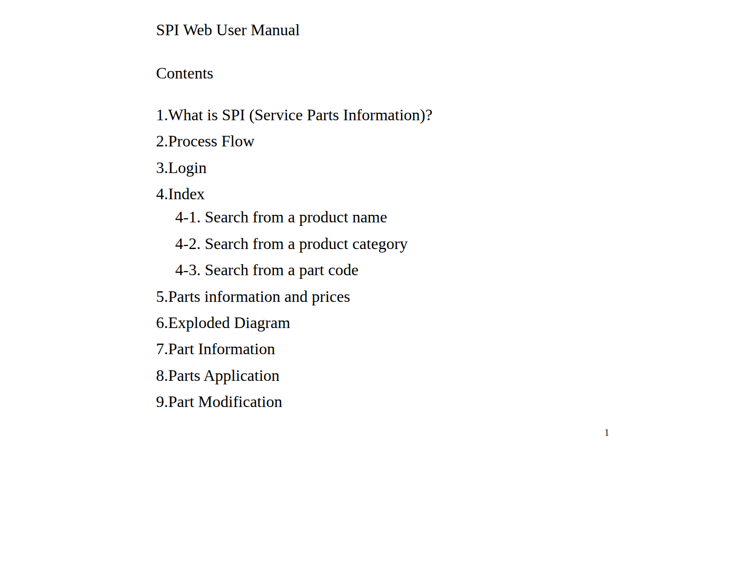SPI Web User Manual
Contents
1.What is SPI (Service Parts Information)?
2.Process Flow
3.Login
4.Index
4-1. Search from a product name
4-2. Search from a product category
4-3. Search from a part code
5.Parts information and prices
6.Exploded Diagram
7.Part Information
8.Parts Application
9.Part Modification
1